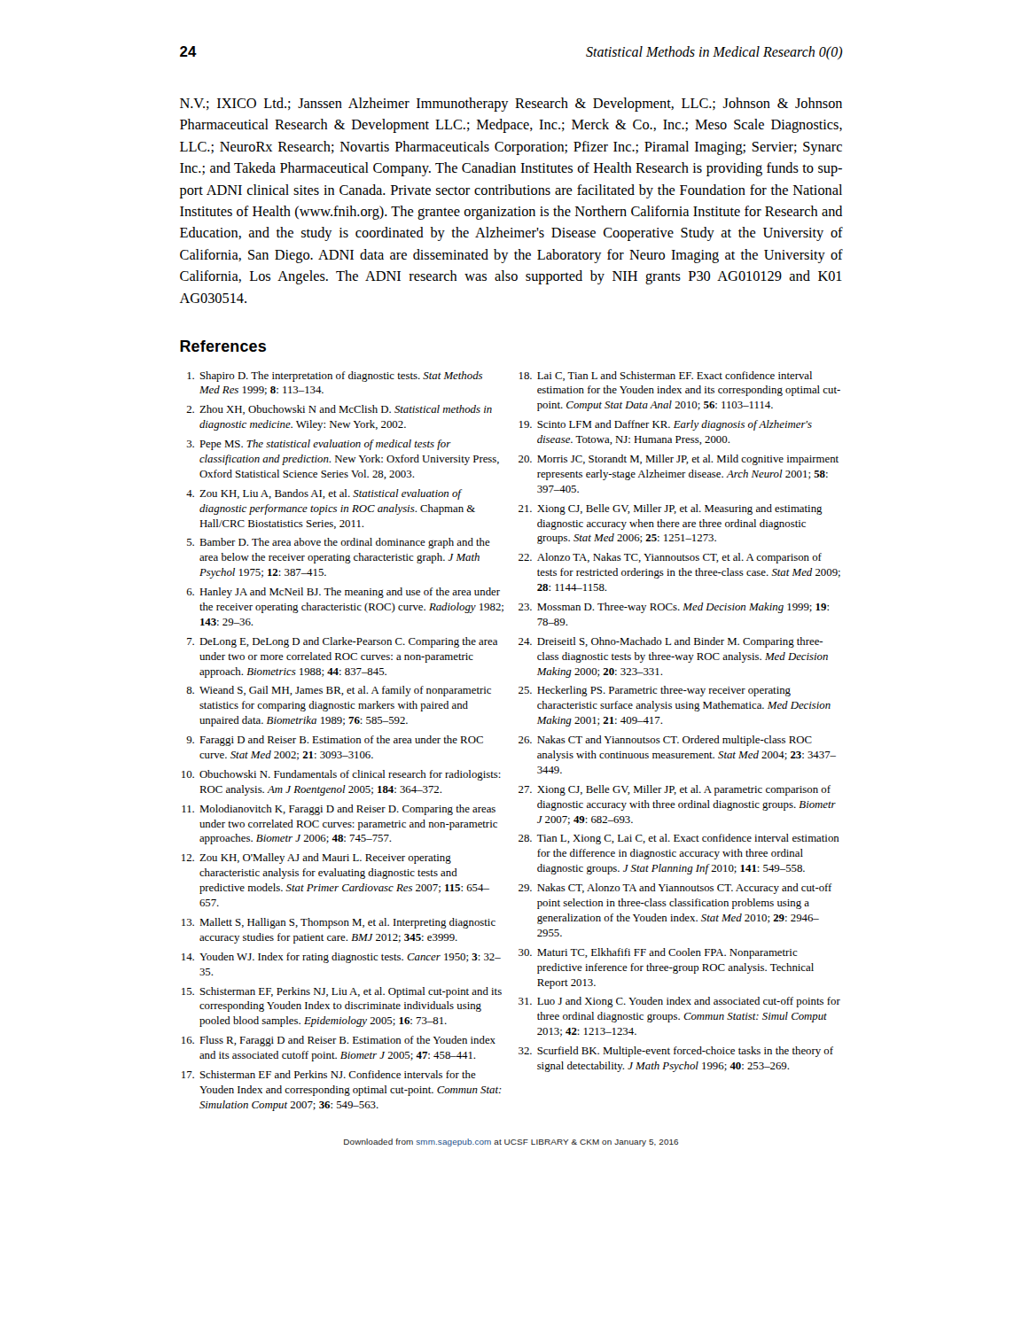24 Statistical Methods in Medical Research 0(0)
N.V.; IXICO Ltd.; Janssen Alzheimer Immunotherapy Research & Development, LLC.; Johnson & Johnson Pharmaceutical Research & Development LLC.; Medpace, Inc.; Merck & Co., Inc.; Meso Scale Diagnostics, LLC.; NeuroRx Research; Novartis Pharmaceuticals Corporation; Pfizer Inc.; Piramal Imaging; Servier; Synarc Inc.; and Takeda Pharmaceutical Company. The Canadian Institutes of Health Research is providing funds to support ADNI clinical sites in Canada. Private sector contributions are facilitated by the Foundation for the National Institutes of Health (www.fnih.org). The grantee organization is the Northern California Institute for Research and Education, and the study is coordinated by the Alzheimer's Disease Cooperative Study at the University of California, San Diego. ADNI data are disseminated by the Laboratory for Neuro Imaging at the University of California, Los Angeles. The ADNI research was also supported by NIH grants P30 AG010129 and K01 AG030514.
References
Shapiro D. The interpretation of diagnostic tests. Stat Methods Med Res 1999; 8: 113–134.
Zhou XH, Obuchowski N and McClish D. Statistical methods in diagnostic medicine. Wiley: New York, 2002.
Pepe MS. The statistical evaluation of medical tests for classification and prediction. New York: Oxford University Press, Oxford Statistical Science Series Vol. 28, 2003.
Zou KH, Liu A, Bandos AI, et al. Statistical evaluation of diagnostic performance topics in ROC analysis. Chapman & Hall/CRC Biostatistics Series, 2011.
Bamber D. The area above the ordinal dominance graph and the area below the receiver operating characteristic graph. J Math Psychol 1975; 12: 387–415.
Hanley JA and McNeil BJ. The meaning and use of the area under the receiver operating characteristic (ROC) curve. Radiology 1982; 143: 29–36.
DeLong E, DeLong D and Clarke-Pearson C. Comparing the area under two or more correlated ROC curves: a non-parametric approach. Biometrics 1988; 44: 837–845.
Wieand S, Gail MH, James BR, et al. A family of nonparametric statistics for comparing diagnostic markers with paired and unpaired data. Biometrika 1989; 76: 585–592.
Faraggi D and Reiser B. Estimation of the area under the ROC curve. Stat Med 2002; 21: 3093–3106.
Obuchowski N. Fundamentals of clinical research for radiologists: ROC analysis. Am J Roentgenol 2005; 184: 364–372.
Molodianovitch K, Faraggi D and Reiser D. Comparing the areas under two correlated ROC curves: parametric and non-parametric approaches. Biometr J 2006; 48: 745–757.
Zou KH, O'Malley AJ and Mauri L. Receiver operating characteristic analysis for evaluating diagnostic tests and predictive models. Stat Primer Cardiovasc Res 2007; 115: 654–657.
Mallett S, Halligan S, Thompson M, et al. Interpreting diagnostic accuracy studies for patient care. BMJ 2012; 345: e3999.
Youden WJ. Index for rating diagnostic tests. Cancer 1950; 3: 32–35.
Schisterman EF, Perkins NJ, Liu A, et al. Optimal cut-point and its corresponding Youden Index to discriminate individuals using pooled blood samples. Epidemiology 2005; 16: 73–81.
Fluss R, Faraggi D and Reiser B. Estimation of the Youden index and its associated cutoff point. Biometr J 2005; 47: 458–441.
Schisterman EF and Perkins NJ. Confidence intervals for the Youden Index and corresponding optimal cut-point. Commun Stat: Simulation Comput 2007; 36: 549–563.
Lai C, Tian L and Schisterman EF. Exact confidence interval estimation for the Youden index and its corresponding optimal cut-point. Comput Stat Data Anal 2010; 56: 1103–1114.
Scinto LFM and Daffner KR. Early diagnosis of Alzheimer's disease. Totowa, NJ: Humana Press, 2000.
Morris JC, Storandt M, Miller JP, et al. Mild cognitive impairment represents early-stage Alzheimer disease. Arch Neurol 2001; 58: 397–405.
Xiong CJ, Belle GV, Miller JP, et al. Measuring and estimating diagnostic accuracy when there are three ordinal diagnostic groups. Stat Med 2006; 25: 1251–1273.
Alonzo TA, Nakas TC, Yiannoutsos CT, et al. A comparison of tests for restricted orderings in the three-class case. Stat Med 2009; 28: 1144–1158.
Mossman D. Three-way ROCs. Med Decision Making 1999; 19: 78–89.
Dreiseitl S, Ohno-Machado L and Binder M. Comparing three-class diagnostic tests by three-way ROC analysis. Med Decision Making 2000; 20: 323–331.
Heckerling PS. Parametric three-way receiver operating characteristic surface analysis using Mathematica. Med Decision Making 2001; 21: 409–417.
Nakas CT and Yiannoutsos CT. Ordered multiple-class ROC analysis with continuous measurement. Stat Med 2004; 23: 3437–3449.
Xiong CJ, Belle GV, Miller JP, et al. A parametric comparison of diagnostic accuracy with three ordinal diagnostic groups. Biometr J 2007; 49: 682–693.
Tian L, Xiong C, Lai C, et al. Exact confidence interval estimation for the difference in diagnostic accuracy with three ordinal diagnostic groups. J Stat Planning Inf 2010; 141: 549–558.
Nakas CT, Alonzo TA and Yiannoutsos CT. Accuracy and cut-off point selection in three-class classification problems using a generalization of the Youden index. Stat Med 2010; 29: 2946–2955.
Maturi TC, Elkhafifi FF and Coolen FPA. Nonparametric predictive inference for three-group ROC analysis. Technical Report 2013.
Luo J and Xiong C. Youden index and associated cut-off points for three ordinal diagnostic groups. Commun Statist: Simul Comput 2013; 42: 1213–1234.
Scurfield BK. Multiple-event forced-choice tasks in the theory of signal detectability. J Math Psychol 1996; 40: 253–269.
Downloaded from smm.sagepub.com at UCSF LIBRARY & CKM on January 5, 2016